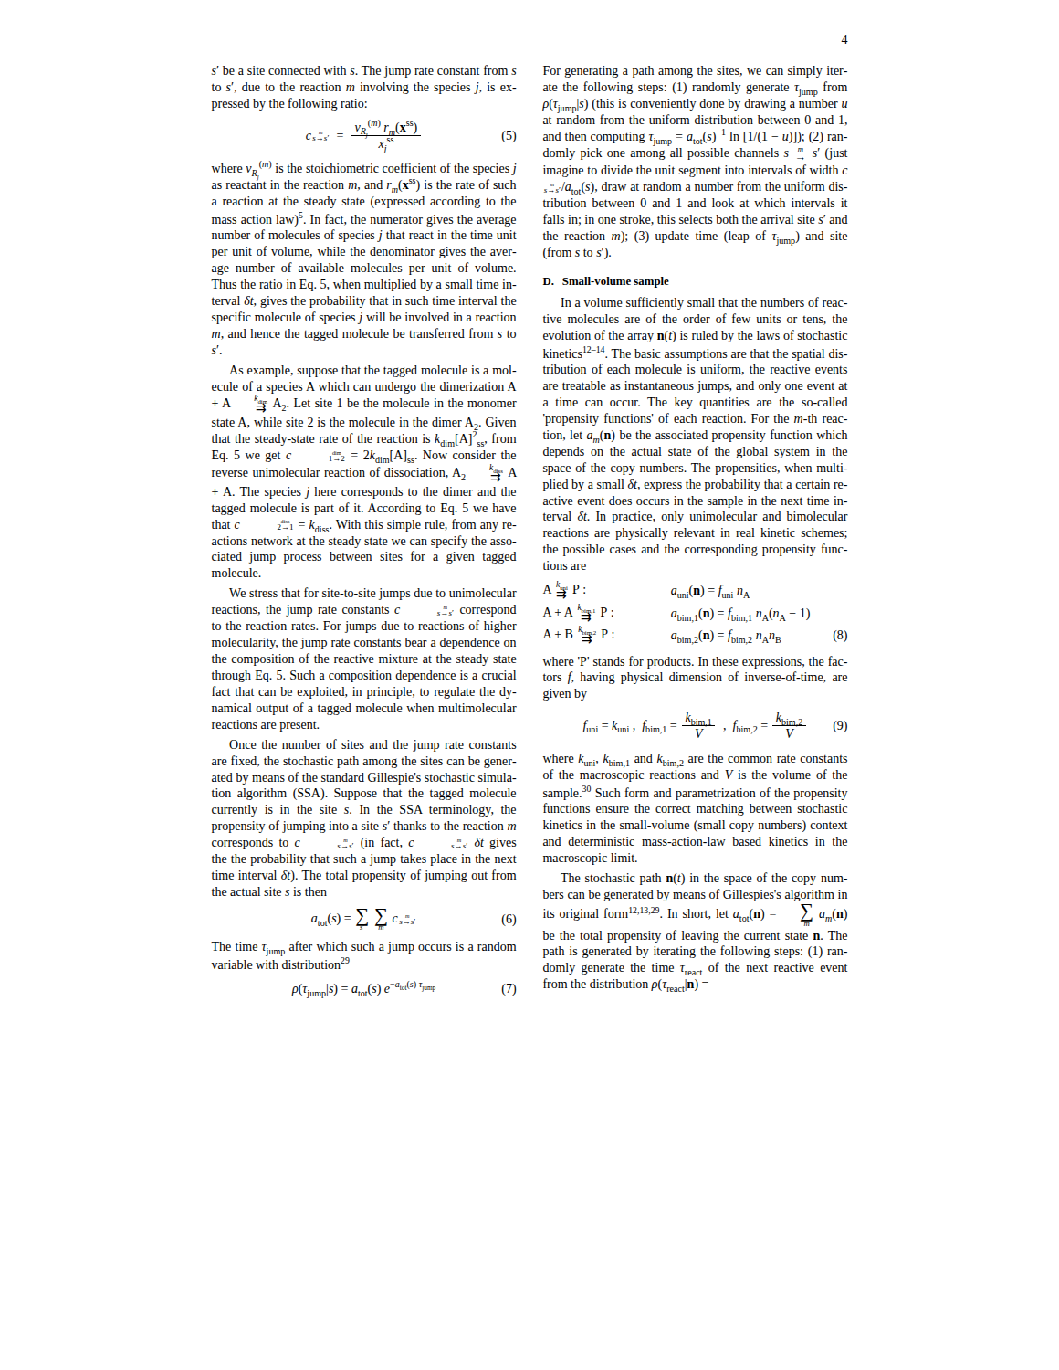4
s′ be a site connected with s. The jump rate constant from s to s′, due to the reaction m involving the species j, is expressed by the following ratio:
cms→s′ = νRj(m) rm(xss) xjss
(5)
where νRj(m) is the stoichiometric coefficient of the species j as reactant in the reaction m, and rm(xss) is the rate of such a reaction at the steady state (expressed according to the mass action law)5. In fact, the numerator gives the average number of molecules of species j that react in the time unit per unit of volume, while the denominator gives the average number of available molecules per unit of volume. Thus the ratio in Eq. 5, when multiplied by a small time interval δt, gives the probability that in such time interval the specific molecule of species j will be involved in a reaction m, and hence the tagged molecule be transferred from s to s′.
As example, suppose that the tagged molecule is a molecule of a species A which can undergo the dimerization A + A kdim⇉ A2. Let site 1 be the molecule in the monomer state A, while site 2 is the molecule in the dimer A2. Given that the steady-state rate of the reaction is kdim[A]2ss, from Eq. 5 we get cdim 1→2 = 2kdim[A]ss. Now consider the reverse unimolecular reaction of dissociation, A2 kdiss⇉ A + A. The species j here corresponds to the dimer and the tagged molecule is part of it. According to Eq. 5 we have that cdiss 2→1 = kdiss. With this simple rule, from any reactions network at the steady state we can specify the associated jump process between sites for a given tagged molecule.
We stress that for site-to-site jumps due to unimolecular reactions, the jump rate constants cms→s′ correspond to the reaction rates. For jumps due to reactions of higher molecularity, the jump rate constants bear a dependence on the composition of the reactive mixture at the steady state through Eq. 5. Such a composition dependence is a crucial fact that can be exploited, in principle, to regulate the dynamical output of a tagged molecule when multimolecular reactions are present.
Once the number of sites and the jump rate constants are fixed, the stochastic path among the sites can be generated by means of the standard Gillespie's stochastic simulation algorithm (SSA). Suppose that the tagged molecule currently is in the site s. In the SSA terminology, the propensity of jumping into a site s′ thanks to the reaction m corresponds to cms→s′ (in fact, cms→s′ δt gives the the probability that such a jump takes place in the next time interval δt). The total propensity of jumping out from the actual site s is then
atot(s) = ∑s′ ∑m cms→s′
(6)
The time τjump after which such a jump occurs is a random variable with distribution29
ρ(τjump|s) = atot(s) e−atot(s) τjump
(7)
For generating a path among the sites, we can simply iterate the following steps: (1) randomly generate τjump from ρ(τjump|s) (this is conveniently done by drawing a number u at random from the uniform distribution between 0 and 1, and then computing τjump = atot(s)−1 ln [1/(1 − u)]); (2) randomly pick one among all possible channels s m→ s′ (just imagine to divide the unit segment into intervals of width cms→s′/atot(s), draw at random a number from the uniform distribution between 0 and 1 and look at which intervals it falls in; in one stroke, this selects both the arrival site s′ and the reaction m); (3) update time (leap of τjump) and site (from s to s′).
D. Small-volume sample
In a volume sufficiently small that the numbers of reactive molecules are of the order of few units or tens, the evolution of the array n(t) is ruled by the laws of stochastic kinetics12–14. The basic assumptions are that the spatial distribution of each molecule is uniform, the reactive events are treatable as instantaneous jumps, and only one event at a time can occur. The key quantities are the so-called 'propensity functions' of each reaction. For the m-th reaction, let am(n) be the associated propensity function which depends on the actual state of the global system in the space of the copy numbers. The propensities, when multiplied by a small δt, express the probability that a certain reactive event does occurs in the sample in the next time interval δt. In practice, only unimolecular and bimolecular reactions are physically relevant in real kinetic schemes; the possible cases and the corresponding propensity functions are
A kuni⇉ P :
auni(n) = funi nA
A + A kbim,1⇉ P :
abim,1(n) = fbim,1 nA(nA − 1)
A + B kbim,2⇉ P :
abim,2(n) = fbim,2 nAnB
(8)
where 'P' stands for products. In these expressions, the factors f, having physical dimension of inverse-of-time, are given by
funi = kuni , fbim,1 = kbim,1 V , fbim,2 = kbim,2 V
(9)
where kuni, kbim,1 and kbim,2 are the common rate constants of the macroscopic reactions and V is the volume of the sample.30 Such form and parametrization of the propensity functions ensure the correct matching between stochastic kinetics in the small-volume (small copy numbers) context and deterministic mass-action-law based kinetics in the macroscopic limit.
The stochastic path n(t) in the space of the copy numbers can be generated by means of Gillespies's algorithm in its original form12,13,29. In short, let atot(n) = ∑m am(n) be the total propensity of leaving the current state n. The path is generated by iterating the following steps: (1) randomly generate the time τreact of the next reactive event from the distribution ρ(τreact|n) =